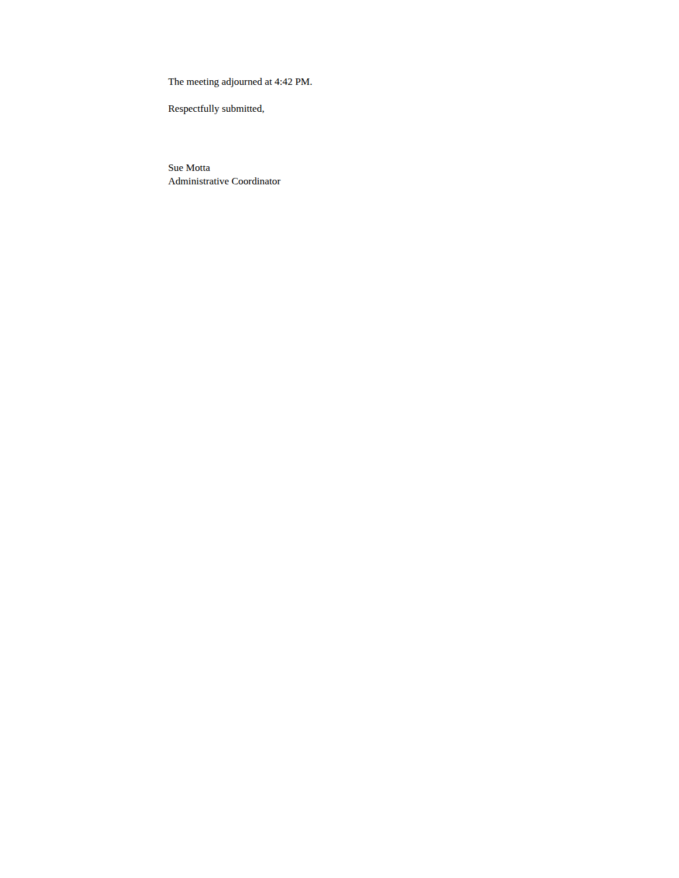The meeting adjourned at 4:42 PM.
Respectfully submitted,
Sue Motta
Administrative Coordinator